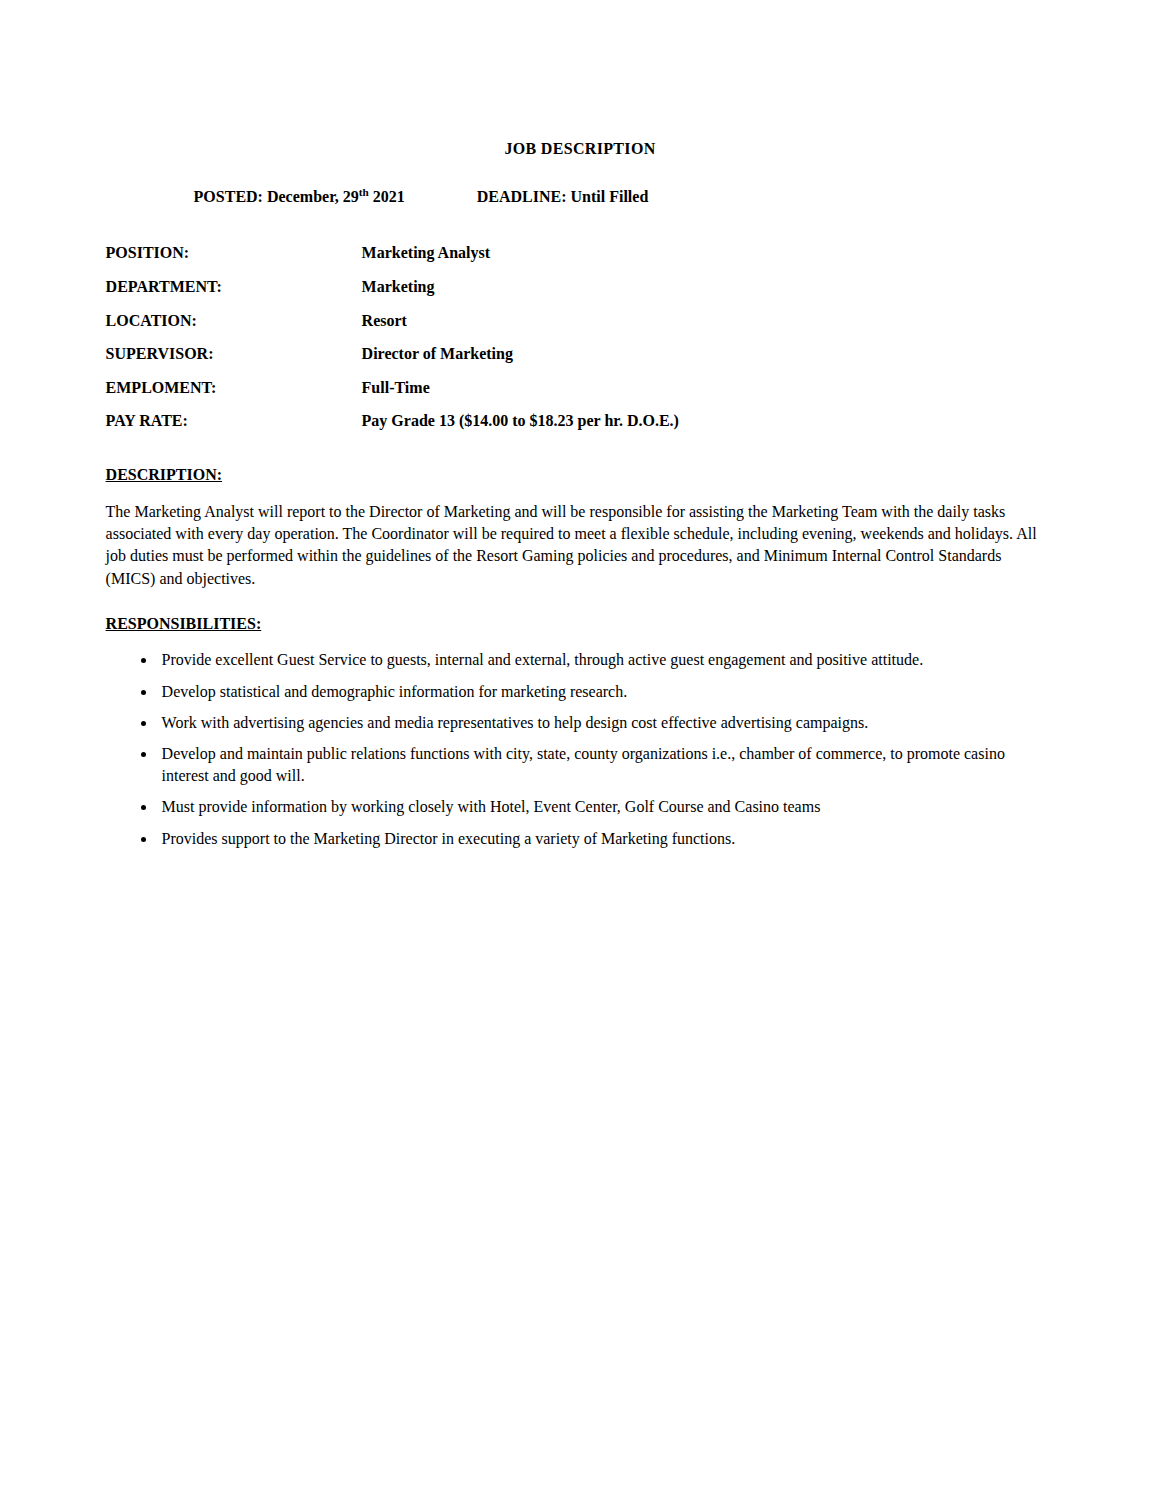JOB DESCRIPTION
POSTED: December, 29th 2021DEADLINE: Until Filled
| POSITION: | Marketing Analyst |
| DEPARTMENT: | Marketing |
| LOCATION: | Resort |
| SUPERVISOR: | Director of Marketing |
| EMPLOMENT: | Full-Time |
| PAY RATE: | Pay Grade 13 ($14.00 to $18.23 per hr. D.O.E.) |
DESCRIPTION:
The Marketing Analyst will report to the Director of Marketing and will be responsible for assisting the Marketing Team with the daily tasks associated with every day operation. The Coordinator will be required to meet a flexible schedule, including evening, weekends and holidays. All job duties must be performed within the guidelines of the Resort Gaming policies and procedures, and Minimum Internal Control Standards (MICS) and objectives.
RESPONSIBILITIES:
Provide excellent Guest Service to guests, internal and external, through active guest engagement and positive attitude.
Develop statistical and demographic information for marketing research.
Work with advertising agencies and media representatives to help design cost effective advertising campaigns.
Develop and maintain public relations functions with city, state, county organizations i.e., chamber of commerce, to promote casino interest and good will.
Must provide information by working closely with Hotel, Event Center, Golf Course and Casino teams
Provides support to the Marketing Director in executing a variety of Marketing functions.